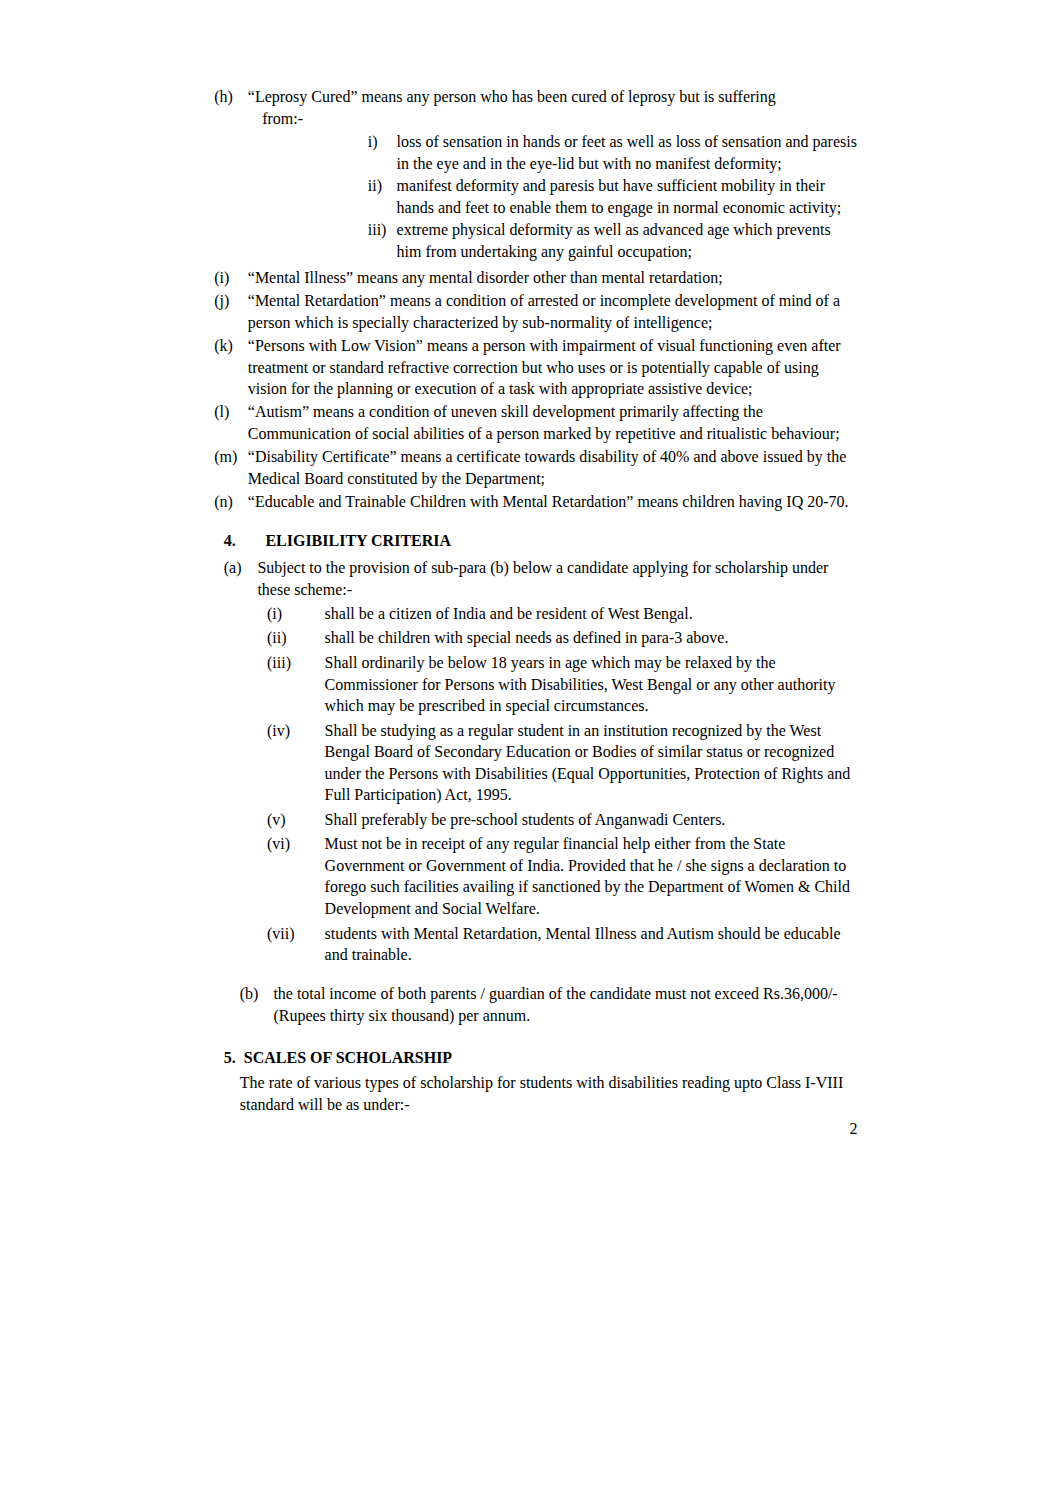(h)
“Leprosy Cured” means any person who has been cured of leprosy but is suffering
from:-
i)
loss of sensation in hands or feet as well as loss of sensation and paresis in the eye and in the eye-lid but with no manifest deformity;
ii)
manifest deformity and paresis but have sufficient mobility in their hands and feet to enable them to engage in normal economic activity;
iii)
extreme physical deformity as well as advanced age which prevents him from undertaking any gainful occupation;
(i)
“Mental Illness” means any mental disorder other than mental retardation;
(j)
“Mental Retardation” means a condition of arrested or incomplete development of mind of a person which is specially characterized by sub-normality of intelligence;
(k)
“Persons with Low Vision” means a person with impairment of visual functioning even after treatment or standard refractive correction but who uses or is potentially capable of using vision for the planning or execution of a task with appropriate assistive device;
(l)
“Autism” means a condition of uneven skill development primarily affecting the Communication of social abilities of a person marked by repetitive and ritualistic behaviour;
(m)
“Disability Certificate” means a certificate towards disability of 40% and above issued by the Medical Board constituted by the Department;
(n)
“Educable and Trainable Children with Mental Retardation” means children having IQ 20-70.
4.
ELIGIBILITY CRITERIA
(a)
Subject to the provision of sub-para (b) below a candidate applying for scholarship under these scheme:-
(i)
shall be a citizen of India and be resident of West Bengal.
(ii)
shall be children with special needs as defined in para-3 above.
(iii)
Shall ordinarily be below 18 years in age which may be relaxed by the Commissioner for Persons with Disabilities, West Bengal or any other authority which may be prescribed in special circumstances.
(iv)
Shall be studying as a regular student in an institution recognized by the West Bengal Board of Secondary Education or Bodies of similar status or recognized under the Persons with Disabilities (Equal Opportunities, Protection of Rights and Full Participation) Act, 1995.
(v)
Shall preferably be pre-school students of Anganwadi Centers.
(vi)
Must not be in receipt of any regular financial help either from the State Government or Government of India. Provided that he / she signs a declaration to forego such facilities availing if sanctioned by the Department of Women & Child Development and Social Welfare.
(vii)
students with Mental Retardation, Mental Illness and Autism should be educable and trainable.
(b)
the total income of both parents / guardian of the candidate must not exceed Rs.36,000/-(Rupees thirty six thousand) per annum.
5. SCALES OF SCHOLARSHIP
The rate of various types of scholarship for students with disabilities reading upto Class I-VIII standard will be as under:-
2